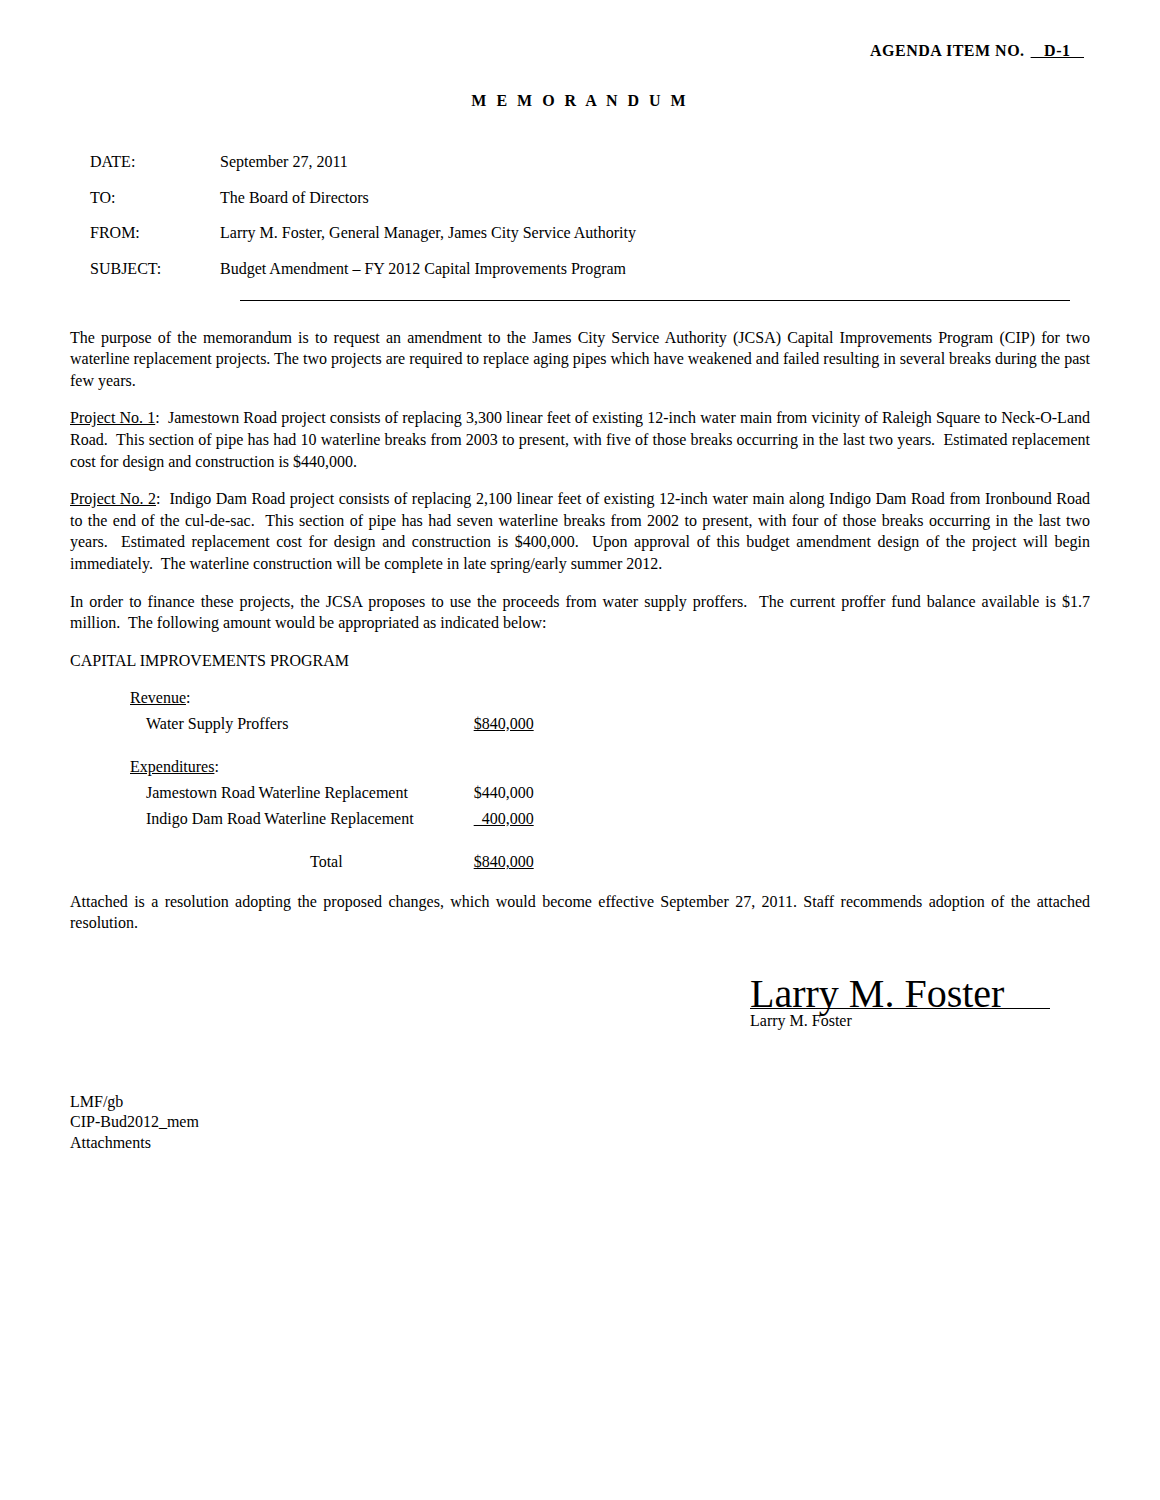AGENDA ITEM NO. D-1
M E M O R A N D U M
| DATE: | September 27, 2011 |
| TO: | The Board of Directors |
| FROM: | Larry M. Foster, General Manager, James City Service Authority |
| SUBJECT: | Budget Amendment – FY 2012 Capital Improvements Program |
The purpose of the memorandum is to request an amendment to the James City Service Authority (JCSA) Capital Improvements Program (CIP) for two waterline replacement projects. The two projects are required to replace aging pipes which have weakened and failed resulting in several breaks during the past few years.
Project No. 1: Jamestown Road project consists of replacing 3,300 linear feet of existing 12-inch water main from vicinity of Raleigh Square to Neck-O-Land Road. This section of pipe has had 10 waterline breaks from 2003 to present, with five of those breaks occurring in the last two years. Estimated replacement cost for design and construction is $440,000.
Project No. 2: Indigo Dam Road project consists of replacing 2,100 linear feet of existing 12-inch water main along Indigo Dam Road from Ironbound Road to the end of the cul-de-sac. This section of pipe has had seven waterline breaks from 2002 to present, with four of those breaks occurring in the last two years. Estimated replacement cost for design and construction is $400,000. Upon approval of this budget amendment design of the project will begin immediately. The waterline construction will be complete in late spring/early summer 2012.
In order to finance these projects, the JCSA proposes to use the proceeds from water supply proffers. The current proffer fund balance available is $1.7 million. The following amount would be appropriated as indicated below:
CAPITAL IMPROVEMENTS PROGRAM
| Revenue : | |
| Water Supply Proffers | $840,000 |
| Expenditures : | |
| Jamestown Road Waterline Replacement | $440,000 |
| Indigo Dam Road Waterline Replacement | 400,000 |
| Total | $840,000 |
Attached is a resolution adopting the proposed changes, which would become effective September 27, 2011. Staff recommends adoption of the attached resolution.
Larry M. Foster Larry M. Foster
LMF/gb
CIP-Bud2012_mem
Attachments